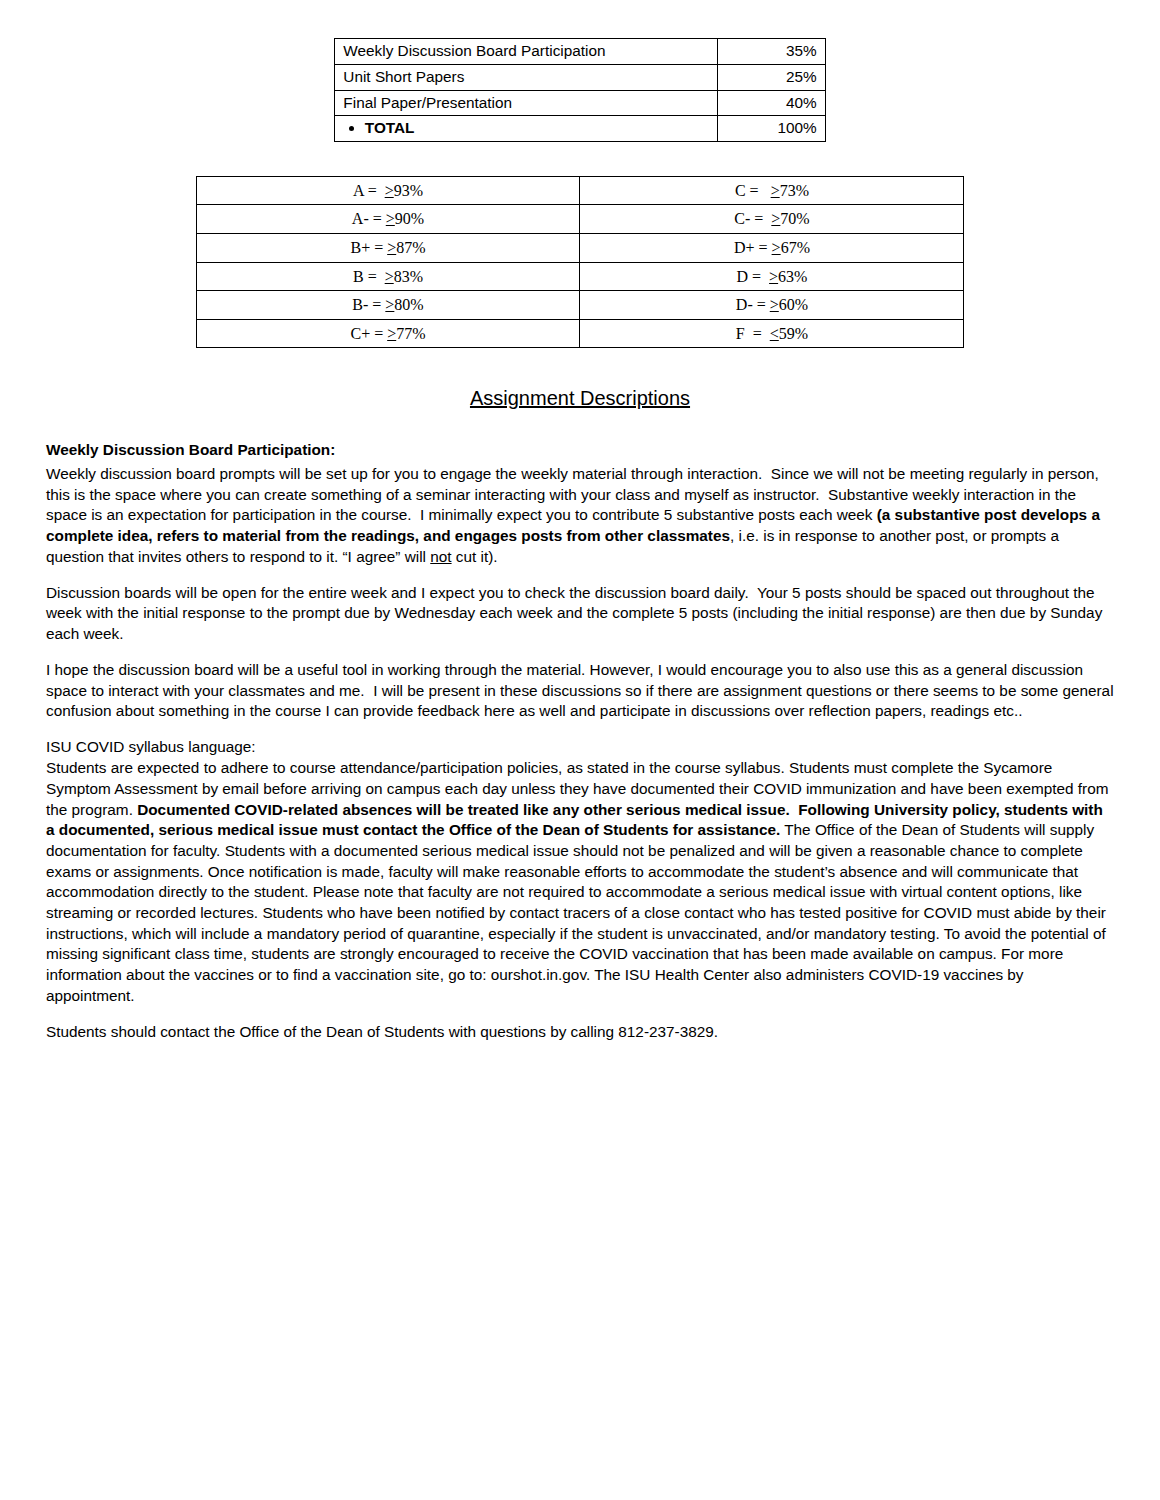| Weekly Discussion Board Participation | 35% |
| Unit Short Papers | 25% |
| Final Paper/Presentation | 40% |
| TOTAL | 100% |
| A = > 93% | C = > 73% |
| A- = > 90% | C- = > 70% |
| B+ = > 87% | D+ = > 67% |
| B = > 83% | D = > 63% |
| B- = > 80% | D- = > 60% |
| C+ = > 77% | F = < 59% |
Assignment Descriptions
Weekly Discussion Board Participation:
Weekly discussion board prompts will be set up for you to engage the weekly material through interaction. Since we will not be meeting regularly in person, this is the space where you can create something of a seminar interacting with your class and myself as instructor. Substantive weekly interaction in the space is an expectation for participation in the course. I minimally expect you to contribute 5 substantive posts each week (a substantive post develops a complete idea, refers to material from the readings, and engages posts from other classmates, i.e. is in response to another post, or prompts a question that invites others to respond to it. “I agree” will not cut it).
Discussion boards will be open for the entire week and I expect you to check the discussion board daily. Your 5 posts should be spaced out throughout the week with the initial response to the prompt due by Wednesday each week and the complete 5 posts (including the initial response) are then due by Sunday each week.
I hope the discussion board will be a useful tool in working through the material. However, I would encourage you to also use this as a general discussion space to interact with your classmates and me. I will be present in these discussions so if there are assignment questions or there seems to be some general confusion about something in the course I can provide feedback here as well and participate in discussions over reflection papers, readings etc..
ISU COVID syllabus language:
Students are expected to adhere to course attendance/participation policies, as stated in the course syllabus. Students must complete the Sycamore Symptom Assessment by email before arriving on campus each day unless they have documented their COVID immunization and have been exempted from the program. Documented COVID-related absences will be treated like any other serious medical issue. Following University policy, students with a documented, serious medical issue must contact the Office of the Dean of Students for assistance. The Office of the Dean of Students will supply documentation for faculty. Students with a documented serious medical issue should not be penalized and will be given a reasonable chance to complete exams or assignments. Once notification is made, faculty will make reasonable efforts to accommodate the student’s absence and will communicate that accommodation directly to the student. Please note that faculty are not required to accommodate a serious medical issue with virtual content options, like streaming or recorded lectures. Students who have been notified by contact tracers of a close contact who has tested positive for COVID must abide by their instructions, which will include a mandatory period of quarantine, especially if the student is unvaccinated, and/or mandatory testing. To avoid the potential of missing significant class time, students are strongly encouraged to receive the COVID vaccination that has been made available on campus. For more information about the vaccines or to find a vaccination site, go to: ourshot.in.gov. The ISU Health Center also administers COVID-19 vaccines by appointment.
Students should contact the Office of the Dean of Students with questions by calling 812-237-3829.